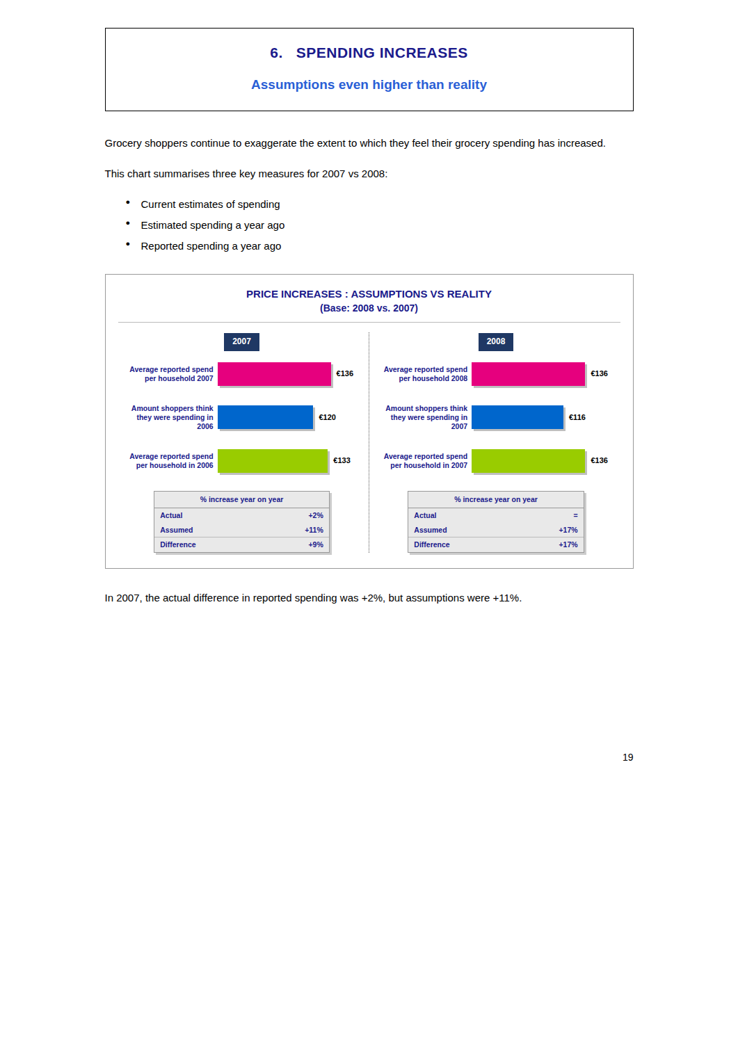6. SPENDING INCREASES
Assumptions even higher than reality
Grocery shoppers continue to exaggerate the extent to which they feel their grocery spending has increased.
This chart summarises three key measures for 2007 vs 2008:
Current estimates of spending
Estimated spending a year ago
Reported spending a year ago
PRICE INCREASES : ASSUMPTIONS VS REALITY
(Base: 2008 vs. 2007)
2007
Average reported spend per household 2007
€136
Amount shoppers think they were spending in 2006
€120
Average reported spend per household in 2006
€133
% increase year on year
| Actual | +2% |
| Assumed | +11% |
| Difference | +9% |
2008
Average reported spend per household 2008
€136
Amount shoppers think they were spending in 2007
€116
Average reported spend per household in 2007
€136
% increase year on year
| Actual | = |
| Assumed | +17% |
| Difference | +17% |
In 2007, the actual difference in reported spending was +2%, but assumptions were +11%.
19